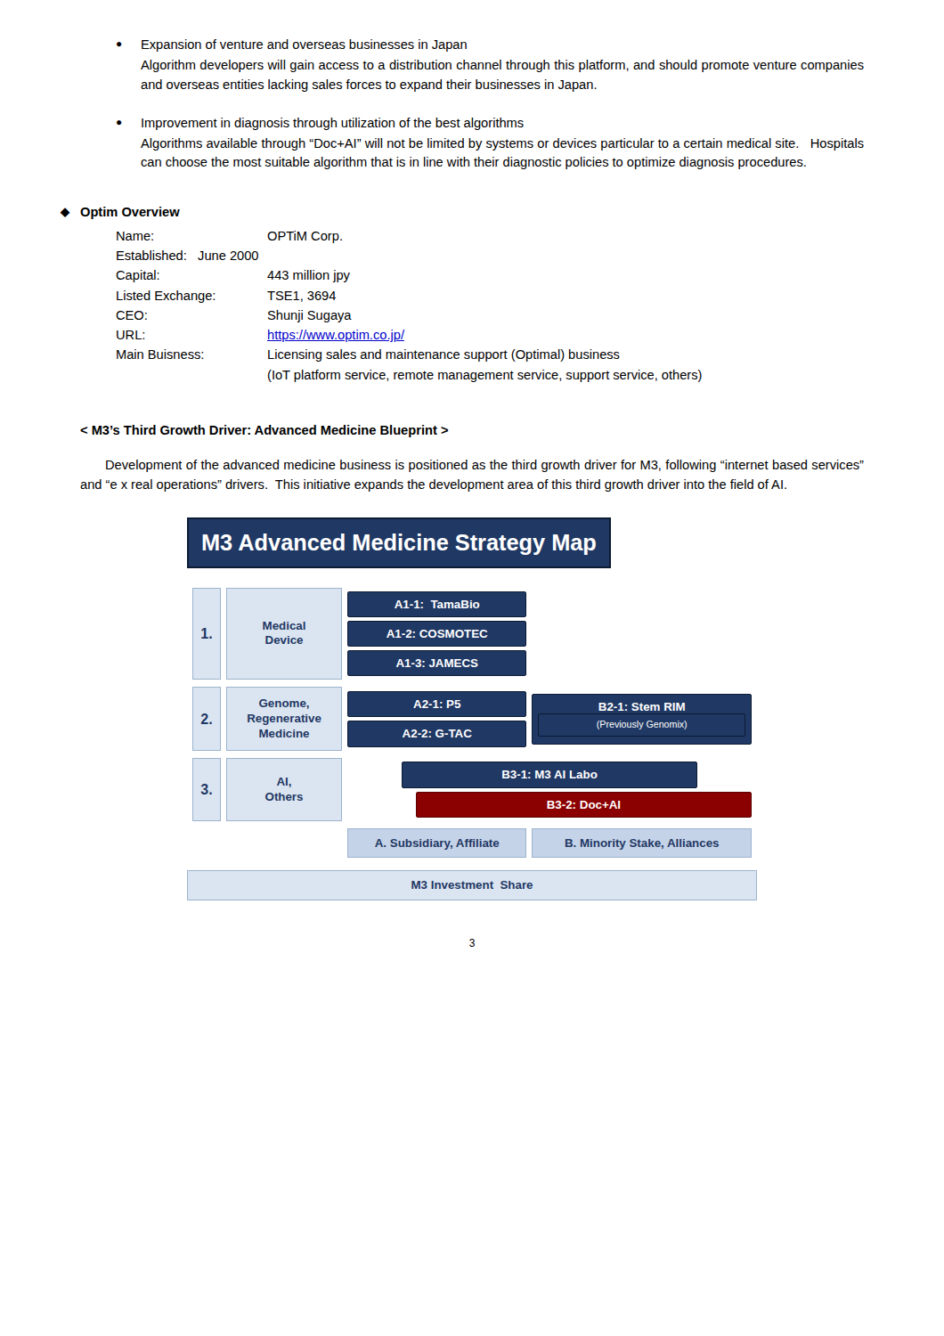Expansion of venture and overseas businesses in Japan Algorithm developers will gain access to a distribution channel through this platform, and should promote venture companies and overseas entities lacking sales forces to expand their businesses in Japan.
Improvement in diagnosis through utilization of the best algorithms Algorithms available through “Doc+AI” will not be limited by systems or devices particular to a certain medical site. Hospitals can choose the most suitable algorithm that is in line with their diagnostic policies to optimize diagnosis procedures.
Optim Overview
| Name: | OPTiM Corp. |
| Established: June 2000 | |
| Capital: | 443 million jpy |
| Listed Exchange: | TSE1, 3694 |
| CEO: | Shunji Sugaya |
| URL: | https://www.optim.co.jp/ |
| Main Buisness: | Licensing sales and maintenance support (Optimal) business (IoT platform service, remote management service, support service, others) |
< M3’s Third Growth Driver: Advanced Medicine Blueprint >
Development of the advanced medicine business is positioned as the third growth driver for M3, following “internet based services” and “e x real operations” drivers. This initiative expands the development area of this third growth driver into the field of AI.
M3 Advanced Medicine Strategy Map
| 1. | Medical Device | A1-1: TamaBio A1-2: COSMOTEC A1-3: JAMECS | |
| 2. | Genome, Regenerative Medicine | A2-1: P5 A2-2: G-TAC | B2-1: Stem RIM (Previously Genomix) |
| 3. | AI, Others | B3-1: M3 AI Labo B3-2: Doc+AI |
| | A. Subsidiary, Affiliate | B. Minority Stake, Alliances |
M3 Investment Share
3